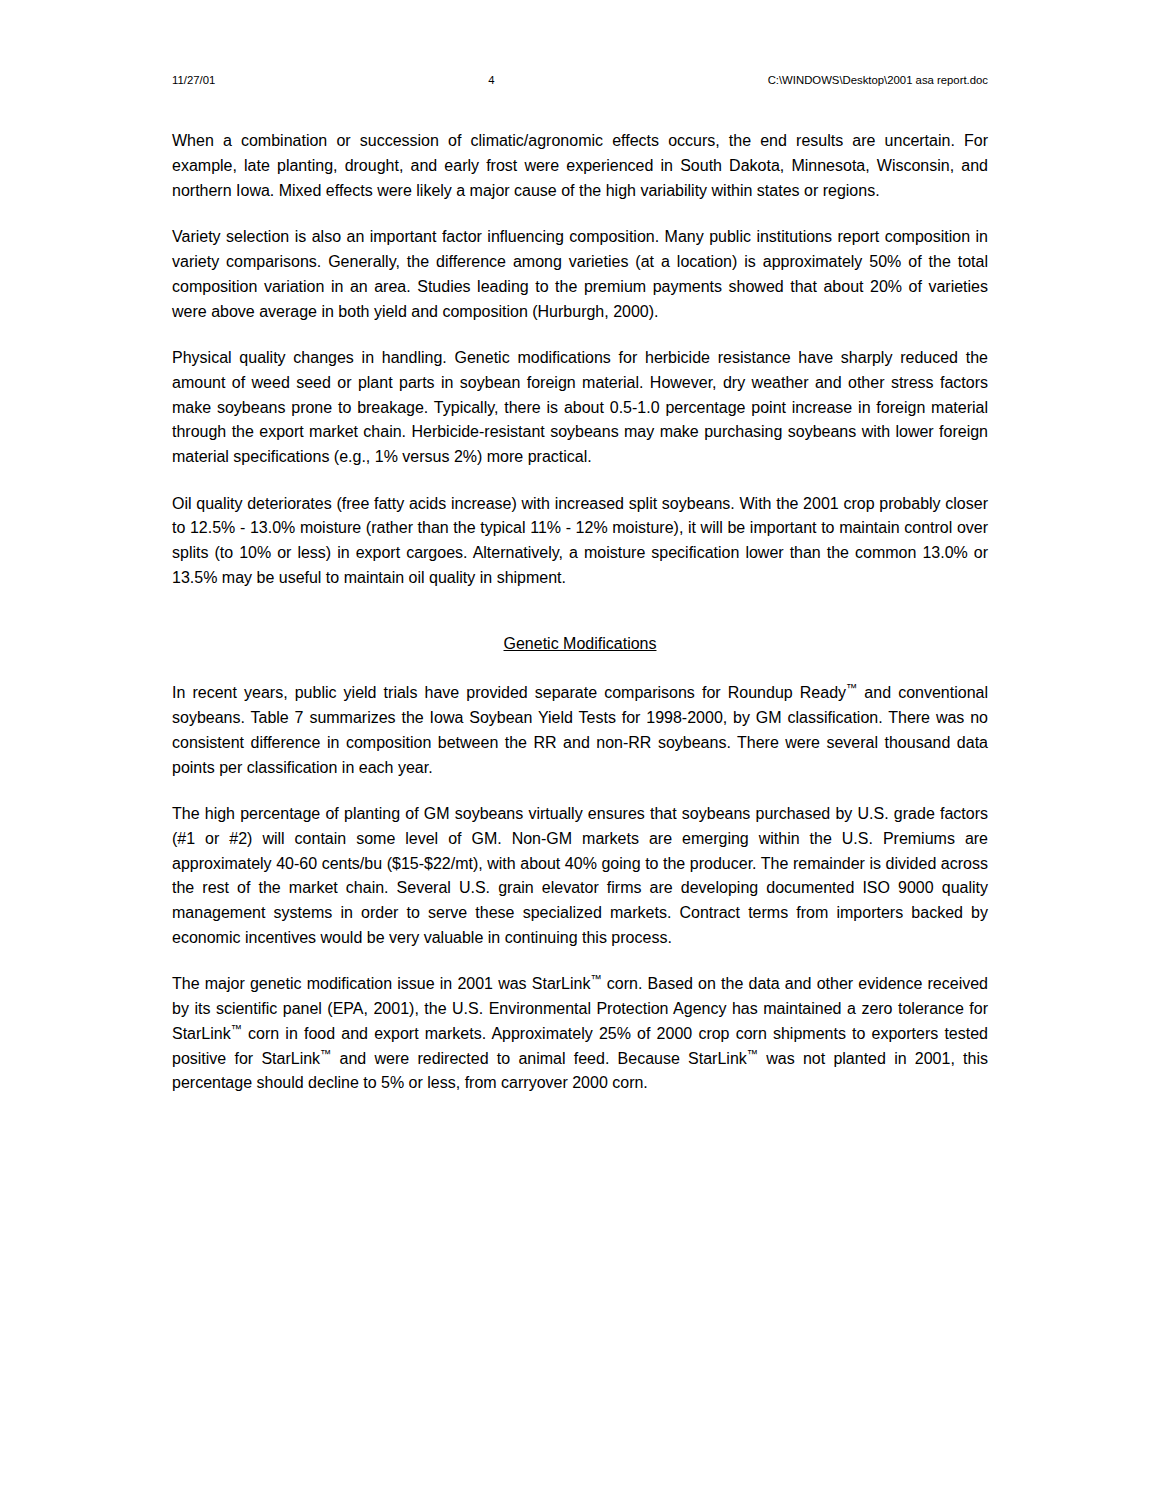11/27/01 4 C:\WINDOWS\Desktop\2001 asa report.doc
When a combination or succession of climatic/agronomic effects occurs, the end results are uncertain. For example, late planting, drought, and early frost were experienced in South Dakota, Minnesota, Wisconsin, and northern Iowa. Mixed effects were likely a major cause of the high variability within states or regions.
Variety selection is also an important factor influencing composition. Many public institutions report composition in variety comparisons. Generally, the difference among varieties (at a location) is approximately 50% of the total composition variation in an area. Studies leading to the premium payments showed that about 20% of varieties were above average in both yield and composition (Hurburgh, 2000).
Physical quality changes in handling. Genetic modifications for herbicide resistance have sharply reduced the amount of weed seed or plant parts in soybean foreign material. However, dry weather and other stress factors make soybeans prone to breakage. Typically, there is about 0.5-1.0 percentage point increase in foreign material through the export market chain. Herbicide-resistant soybeans may make purchasing soybeans with lower foreign material specifications (e.g., 1% versus 2%) more practical.
Oil quality deteriorates (free fatty acids increase) with increased split soybeans. With the 2001 crop probably closer to 12.5% - 13.0% moisture (rather than the typical 11% - 12% moisture), it will be important to maintain control over splits (to 10% or less) in export cargoes. Alternatively, a moisture specification lower than the common 13.0% or 13.5% may be useful to maintain oil quality in shipment.
Genetic Modifications
In recent years, public yield trials have provided separate comparisons for Roundup Ready™ and conventional soybeans. Table 7 summarizes the Iowa Soybean Yield Tests for 1998-2000, by GM classification. There was no consistent difference in composition between the RR and non-RR soybeans. There were several thousand data points per classification in each year.
The high percentage of planting of GM soybeans virtually ensures that soybeans purchased by U.S. grade factors (#1 or #2) will contain some level of GM. Non-GM markets are emerging within the U.S. Premiums are approximately 40-60 cents/bu ($15-$22/mt), with about 40% going to the producer. The remainder is divided across the rest of the market chain. Several U.S. grain elevator firms are developing documented ISO 9000 quality management systems in order to serve these specialized markets. Contract terms from importers backed by economic incentives would be very valuable in continuing this process.
The major genetic modification issue in 2001 was StarLink™ corn. Based on the data and other evidence received by its scientific panel (EPA, 2001), the U.S. Environmental Protection Agency has maintained a zero tolerance for StarLink™ corn in food and export markets. Approximately 25% of 2000 crop corn shipments to exporters tested positive for StarLink™ and were redirected to animal feed. Because StarLink™ was not planted in 2001, this percentage should decline to 5% or less, from carryover 2000 corn.